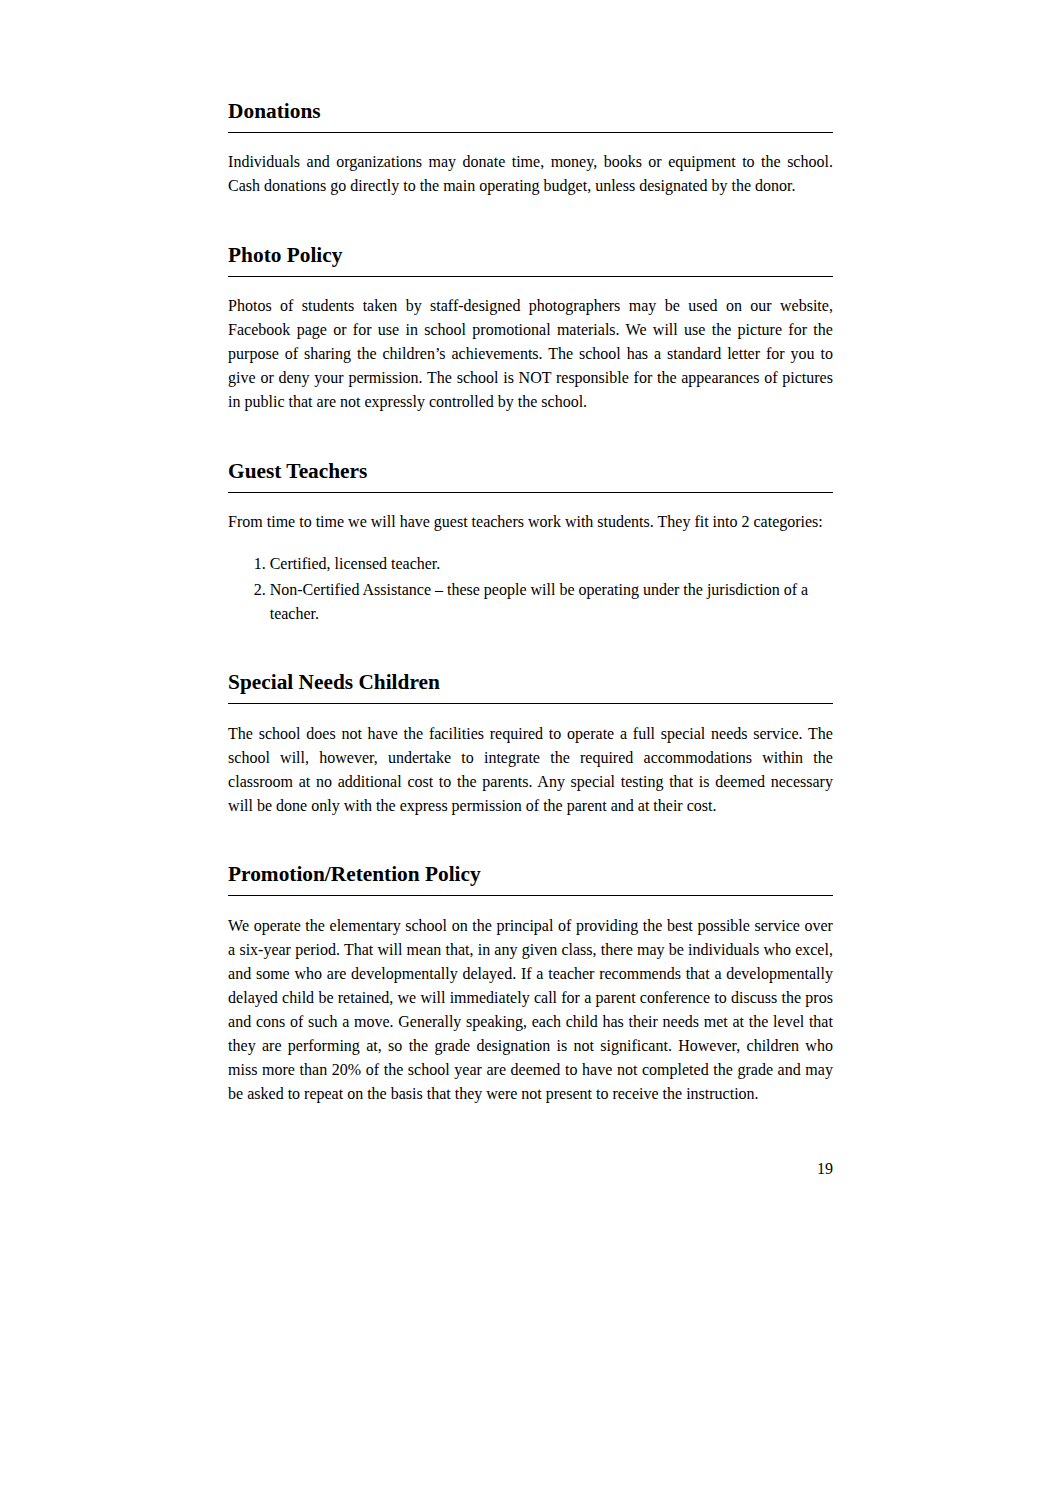Donations
Individuals and organizations may donate time, money, books or equipment to the school. Cash donations go directly to the main operating budget, unless designated by the donor.
Photo Policy
Photos of students taken by staff-designed photographers may be used on our website, Facebook page or for use in school promotional materials. We will use the picture for the purpose of sharing the children’s achievements. The school has a standard letter for you to give or deny your permission. The school is NOT responsible for the appearances of pictures in public that are not expressly controlled by the school.
Guest Teachers
From time to time we will have guest teachers work with students. They fit into 2 categories:
Certified, licensed teacher.
Non-Certified Assistance – these people will be operating under the jurisdiction of a teacher.
Special Needs Children
The school does not have the facilities required to operate a full special needs service. The school will, however, undertake to integrate the required accommodations within the classroom at no additional cost to the parents. Any special testing that is deemed necessary will be done only with the express permission of the parent and at their cost.
Promotion/Retention Policy
We operate the elementary school on the principal of providing the best possible service over a six-year period. That will mean that, in any given class, there may be individuals who excel, and some who are developmentally delayed. If a teacher recommends that a developmentally delayed child be retained, we will immediately call for a parent conference to discuss the pros and cons of such a move. Generally speaking, each child has their needs met at the level that they are performing at, so the grade designation is not significant. However, children who miss more than 20% of the school year are deemed to have not completed the grade and may be asked to repeat on the basis that they were not present to receive the instruction.
19